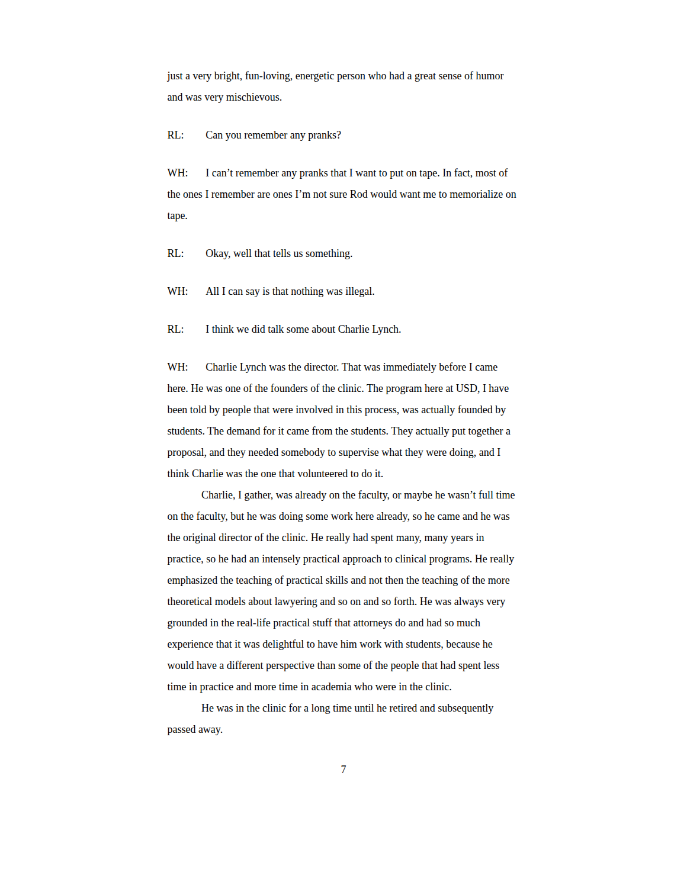just a very bright, fun-loving, energetic person who had a great sense of humor and was very mischievous.
RL: Can you remember any pranks?
WH: I can’t remember any pranks that I want to put on tape. In fact, most of the ones I remember are ones I’m not sure Rod would want me to memorialize on tape.
RL: Okay, well that tells us something.
WH: All I can say is that nothing was illegal.
RL: I think we did talk some about Charlie Lynch.
WH: Charlie Lynch was the director. That was immediately before I came here. He was one of the founders of the clinic. The program here at USD, I have been told by people that were involved in this process, was actually founded by students. The demand for it came from the students. They actually put together a proposal, and they needed somebody to supervise what they were doing, and I think Charlie was the one that volunteered to do it.
Charlie, I gather, was already on the faculty, or maybe he wasn’t full time on the faculty, but he was doing some work here already, so he came and he was the original director of the clinic. He really had spent many, many years in practice, so he had an intensely practical approach to clinical programs. He really emphasized the teaching of practical skills and not then the teaching of the more theoretical models about lawyering and so on and so forth. He was always very grounded in the real-life practical stuff that attorneys do and had so much experience that it was delightful to have him work with students, because he would have a different perspective than some of the people that had spent less time in practice and more time in academia who were in the clinic.
He was in the clinic for a long time until he retired and subsequently passed away.
7